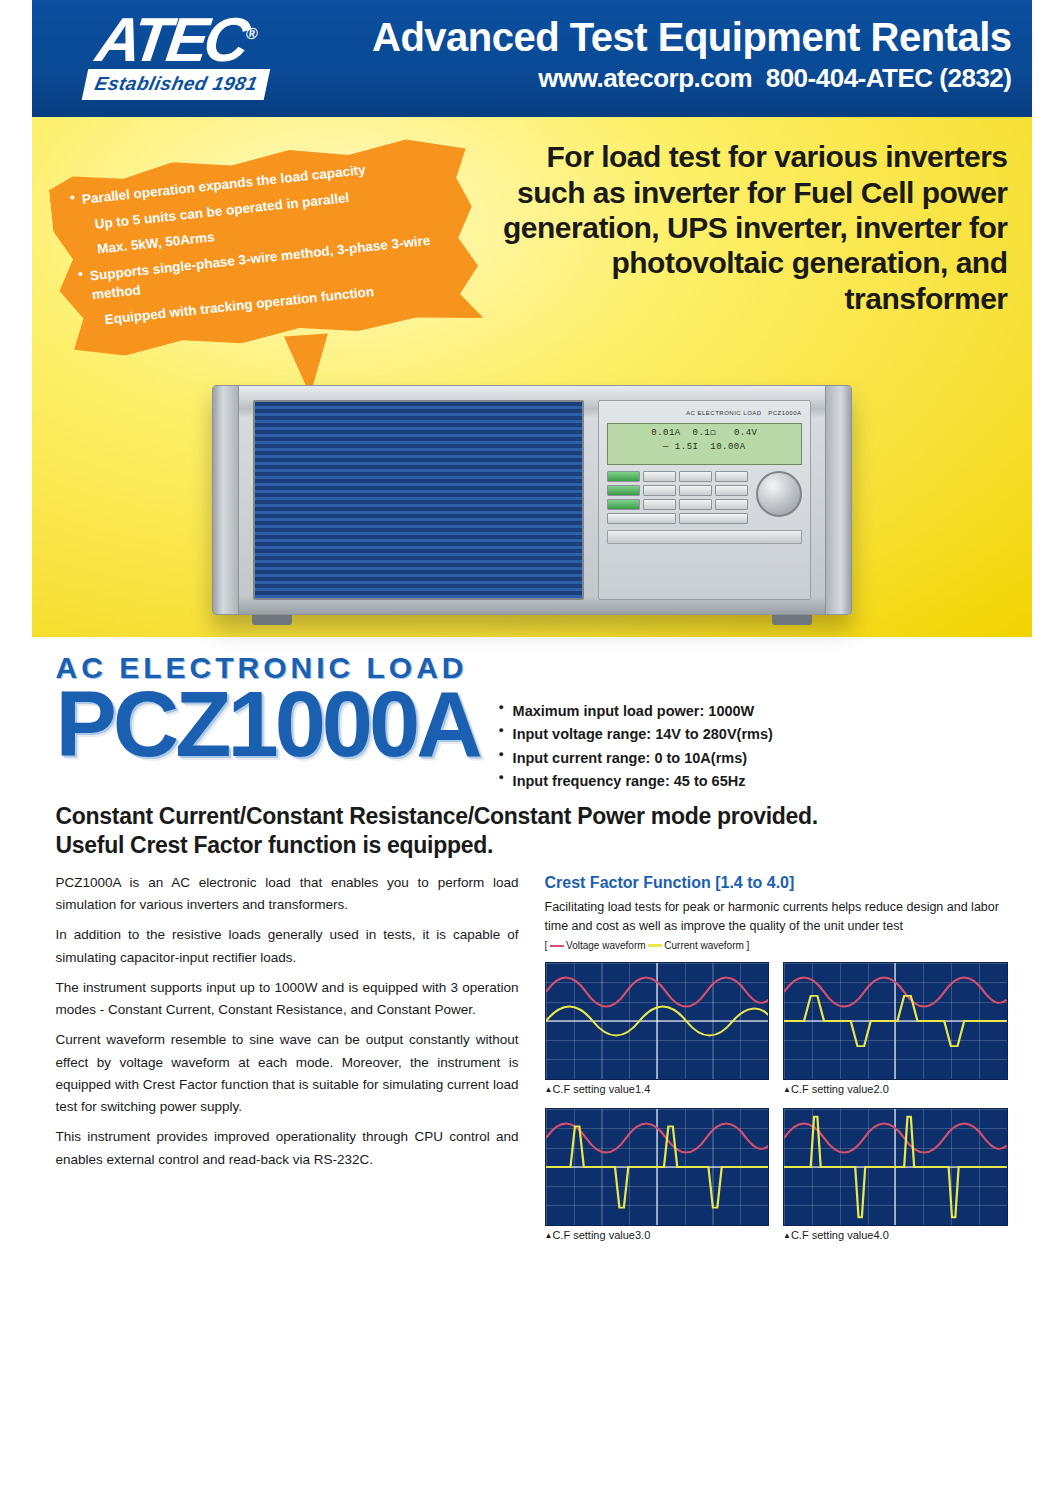ATEC®
Established 1981
Advanced Test Equipment Rentals
www.atecorp.com 800-404-ATEC (2832)
Parallel operation expands the load capacity
Up to 5 units can be operated in parallel
Max. 5kW, 50Arms
Supports single-phase 3-wire method, 3-phase 3-wire method
Equipped with tracking operation function
For load test for various inverters such as inverter for Fuel Cell power generation, UPS inverter, inverter for photovoltaic generation, and transformer
AC ELECTRONIC LOAD PCZ1000A
0.01A 0.1◻ 0.4V
— 1.5I 10.00A
AC ELECTRONIC LOAD
PCZ1000A
Maximum input load power: 1000W
Input voltage range: 14V to 280V(rms)
Input current range: 0 to 10A(rms)
Input frequency range: 45 to 65Hz
Constant Current/Constant Resistance/Constant Power mode provided.
Useful Crest Factor function is equipped.
PCZ1000A is an AC electronic load that enables you to perform load simulation for various inverters and transformers.
In addition to the resistive loads generally used in tests, it is capable of simulating capacitor-input rectifier loads.
The instrument supports input up to 1000W and is equipped with 3 operation modes - Constant Current, Constant Resistance, and Constant Power.
Current waveform resemble to sine wave can be output constantly without effect by voltage waveform at each mode. Moreover, the instrument is equipped with Crest Factor function that is suitable for simulating current load test for switching power supply.
This instrument provides improved operationality through CPU control and enables external control and read-back via RS-232C.
Crest Factor Function [1.4 to 4.0]
Facilitating load tests for peak or harmonic currents helps reduce design and labor time and cost as well as improve the quality of the unit under test [ Voltage waveform Current waveform ]
C.F setting value1.4
C.F setting value2.0
C.F setting value3.0
C.F setting value4.0